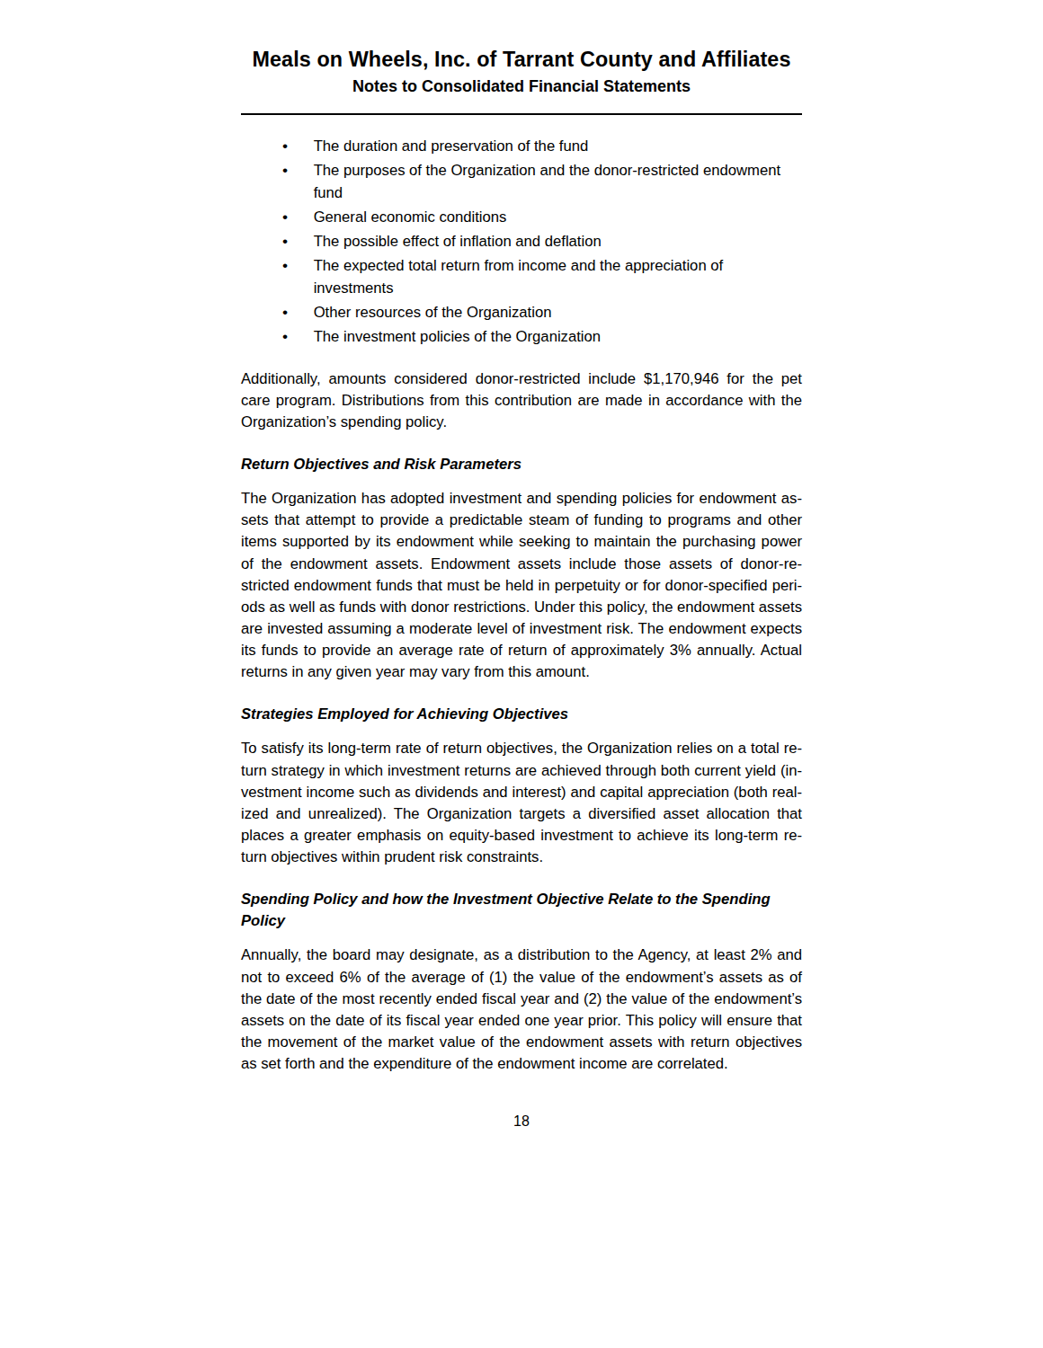Meals on Wheels, Inc. of Tarrant County and Affiliates
Notes to Consolidated Financial Statements
The duration and preservation of the fund
The purposes of the Organization and the donor-restricted endowment fund
General economic conditions
The possible effect of inflation and deflation
The expected total return from income and the appreciation of investments
Other resources of the Organization
The investment policies of the Organization
Additionally, amounts considered donor-restricted include $1,170,946 for the pet care program. Distributions from this contribution are made in accordance with the Organization’s spending policy.
Return Objectives and Risk Parameters
The Organization has adopted investment and spending policies for endowment assets that attempt to provide a predictable steam of funding to programs and other items supported by its endowment while seeking to maintain the purchasing power of the endowment assets. Endowment assets include those assets of donor-restricted endowment funds that must be held in perpetuity or for donor-specified periods as well as funds with donor restrictions. Under this policy, the endowment assets are invested assuming a moderate level of investment risk. The endowment expects its funds to provide an average rate of return of approximately 3% annually. Actual returns in any given year may vary from this amount.
Strategies Employed for Achieving Objectives
To satisfy its long-term rate of return objectives, the Organization relies on a total return strategy in which investment returns are achieved through both current yield (investment income such as dividends and interest) and capital appreciation (both realized and unrealized). The Organization targets a diversified asset allocation that places a greater emphasis on equity-based investment to achieve its long-term return objectives within prudent risk constraints.
Spending Policy and how the Investment Objective Relate to the Spending Policy
Annually, the board may designate, as a distribution to the Agency, at least 2% and not to exceed 6% of the average of (1) the value of the endowment’s assets as of the date of the most recently ended fiscal year and (2) the value of the endowment’s assets on the date of its fiscal year ended one year prior. This policy will ensure that the movement of the market value of the endowment assets with return objectives as set forth and the expenditure of the endowment income are correlated.
18